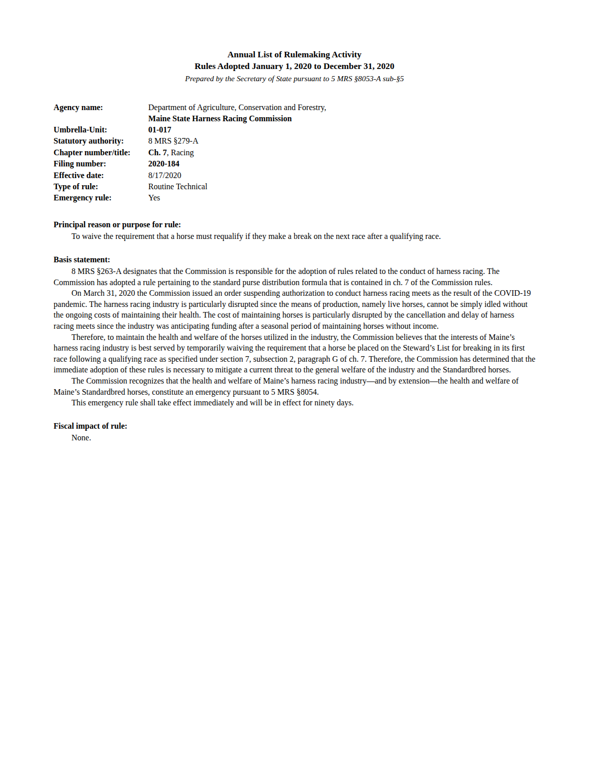Annual List of Rulemaking Activity
Rules Adopted January 1, 2020 to December 31, 2020
Prepared by the Secretary of State pursuant to 5 MRS §8053-A sub-§5
| Agency name: | Department of Agriculture, Conservation and Forestry, Maine State Harness Racing Commission |
| Umbrella-Unit: | 01-017 |
| Statutory authority: | 8 MRS §279-A |
| Chapter number/title: | Ch. 7 , Racing |
| Filing number: | 2020-184 |
| Effective date: | 8/17/2020 |
| Type of rule: | Routine Technical |
| Emergency rule: | Yes |
Principal reason or purpose for rule:
To waive the requirement that a horse must requalify if they make a break on the next race after a qualifying race.
Basis statement:
8 MRS §263-A designates that the Commission is responsible for the adoption of rules related to the conduct of harness racing. The Commission has adopted a rule pertaining to the standard purse distribution formula that is contained in ch. 7 of the Commission rules.
On March 31, 2020 the Commission issued an order suspending authorization to conduct harness racing meets as the result of the COVID-19 pandemic. The harness racing industry is particularly disrupted since the means of production, namely live horses, cannot be simply idled without the ongoing costs of maintaining their health. The cost of maintaining horses is particularly disrupted by the cancellation and delay of harness racing meets since the industry was anticipating funding after a seasonal period of maintaining horses without income.
Therefore, to maintain the health and welfare of the horses utilized in the industry, the Commission believes that the interests of Maine’s harness racing industry is best served by temporarily waiving the requirement that a horse be placed on the Steward’s List for breaking in its first race following a qualifying race as specified under section 7, subsection 2, paragraph G of ch. 7. Therefore, the Commission has determined that the immediate adoption of these rules is necessary to mitigate a current threat to the general welfare of the industry and the Standardbred horses.
The Commission recognizes that the health and welfare of Maine’s harness racing industry—and by extension—the health and welfare of Maine’s Standardbred horses, constitute an emergency pursuant to 5 MRS §8054.
This emergency rule shall take effect immediately and will be in effect for ninety days.
Fiscal impact of rule:
None.